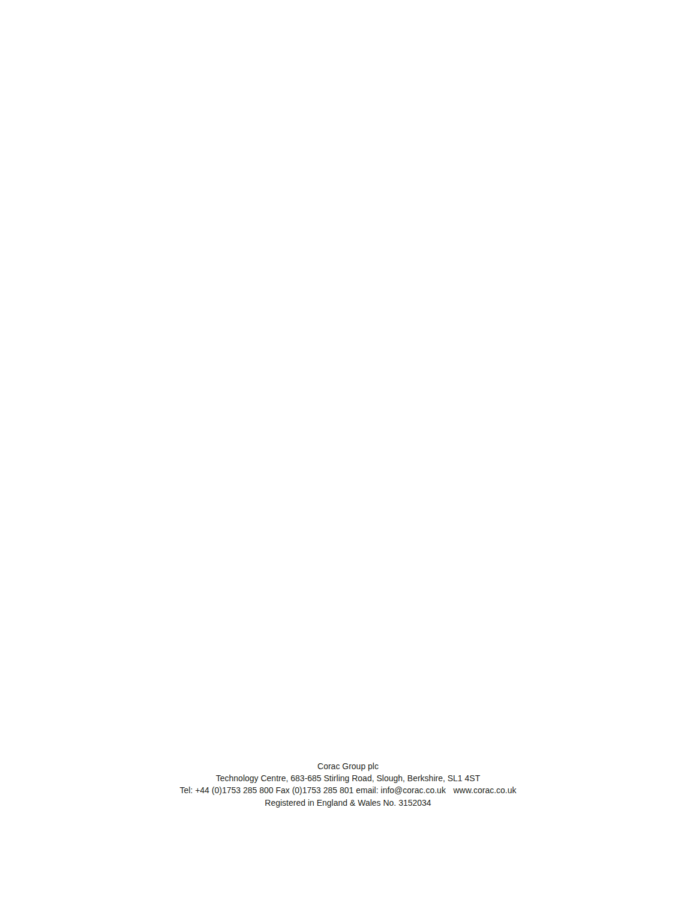Corac Group plc
Technology Centre, 683-685 Stirling Road, Slough, Berkshire, SL1 4ST
Tel: +44 (0)1753 285 800 Fax (0)1753 285 801 email: info@corac.co.uk www.corac.co.uk
Registered in England & Wales No. 3152034